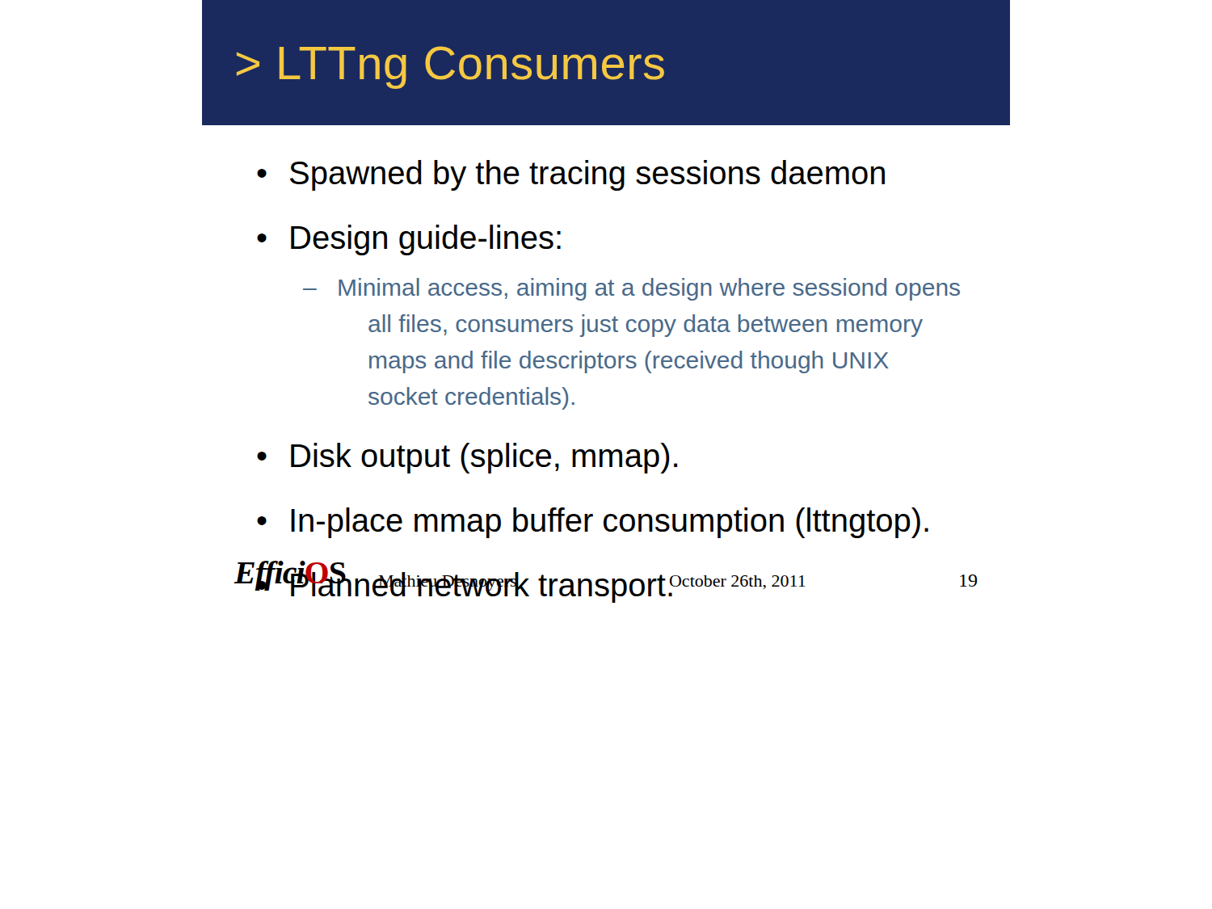> LTTng Consumers
Spawned by the tracing sessions daemon
Design guide-lines:
Minimal access, aiming at a design where sessiond opens all files, consumers just copy data between memory maps and file descriptors (received though UNIX socket credentials).
Disk output (splice, mmap).
In-place mmap buffer consumption (lttngtop).
Planned network transport.
Effici OS
Mathieu Desnoyers
October 26th, 2011
19